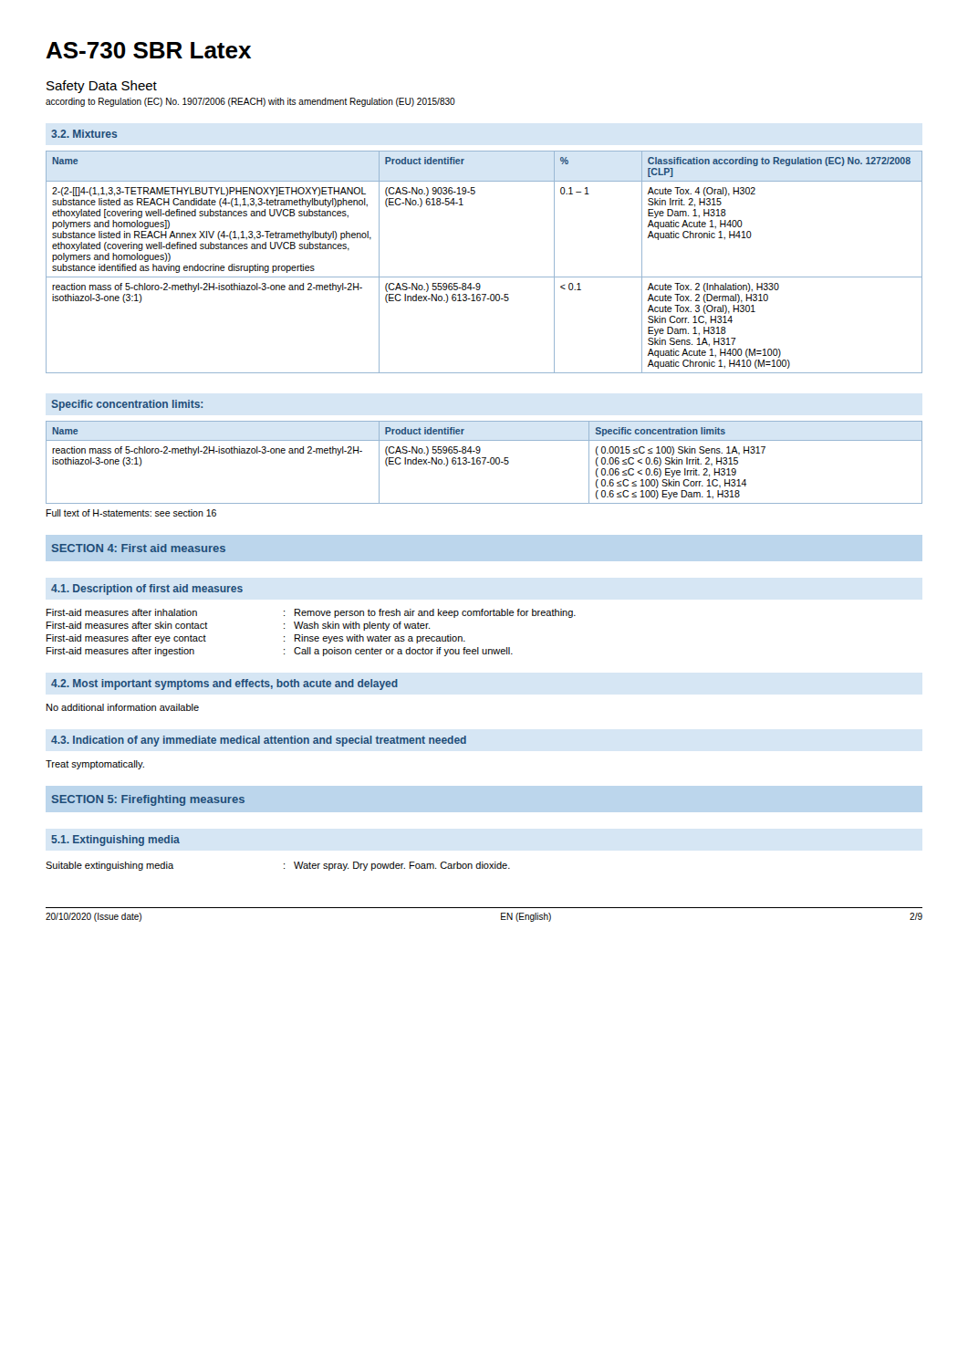AS-730 SBR Latex
Safety Data Sheet
according to Regulation (EC) No. 1907/2006 (REACH) with its amendment Regulation (EU) 2015/830
3.2. Mixtures
| Name | Product identifier | % | Classification according to Regulation (EC) No. 1272/2008 [CLP] |
| --- | --- | --- | --- |
| 2-(2-[[]4-(1,1,3,3-TETRAMETHYLBUTYL)PHENOXY]ETHOXY)ETHANOL substance listed as REACH Candidate (4-(1,1,3,3-tetramethylbutyl)phenol, ethoxylated [covering well-defined substances and UVCB substances, polymers and homologues]) substance listed in REACH Annex XIV (4-(1,1,3,3-Tetramethylbutyl) phenol, ethoxylated (covering well-defined substances and UVCB substances, polymers and homologues)) substance identified as having endocrine disrupting properties | (CAS-No.) 9036-19-5 (EC-No.) 618-54-1 | 0.1 – 1 | Acute Tox. 4 (Oral), H302 Skin Irrit. 2, H315 Eye Dam. 1, H318 Aquatic Acute 1, H400 Aquatic Chronic 1, H410 |
| reaction mass of 5-chloro-2-methyl-2H-isothiazol-3-one and 2-methyl-2H-isothiazol-3-one (3:1) | (CAS-No.) 55965-84-9 (EC Index-No.) 613-167-00-5 | < 0.1 | Acute Tox. 2 (Inhalation), H330 Acute Tox. 2 (Dermal), H310 Acute Tox. 3 (Oral), H301 Skin Corr. 1C, H314 Eye Dam. 1, H318 Skin Sens. 1A, H317 Aquatic Acute 1, H400 (M=100) Aquatic Chronic 1, H410 (M=100) |
Specific concentration limits:
| Name | Product identifier | Specific concentration limits |
| --- | --- | --- |
| reaction mass of 5-chloro-2-methyl-2H-isothiazol-3-one and 2-methyl-2H-isothiazol-3-one (3:1) | (CAS-No.) 55965-84-9 (EC Index-No.) 613-167-00-5 | ( 0.0015 ≤C ≤ 100) Skin Sens. 1A, H317 ( 0.06 ≤C < 0.6) Skin Irrit. 2, H315 ( 0.06 ≤C < 0.6) Eye Irrit. 2, H319 ( 0.6 ≤C ≤ 100) Skin Corr. 1C, H314 ( 0.6 ≤C ≤ 100) Eye Dam. 1, H318 |
Full text of H-statements: see section 16
SECTION 4: First aid measures
4.1. Description of first aid measures
First-aid measures after inhalation: Remove person to fresh air and keep comfortable for breathing.
First-aid measures after skin contact: Wash skin with plenty of water.
First-aid measures after eye contact: Rinse eyes with water as a precaution.
First-aid measures after ingestion: Call a poison center or a doctor if you feel unwell.
4.2. Most important symptoms and effects, both acute and delayed
No additional information available
4.3. Indication of any immediate medical attention and special treatment needed
Treat symptomatically.
SECTION 5: Firefighting measures
5.1. Extinguishing media
Suitable extinguishing media: Water spray. Dry powder. Foam. Carbon dioxide.
20/10/2020 (Issue date) EN (English) 2/9